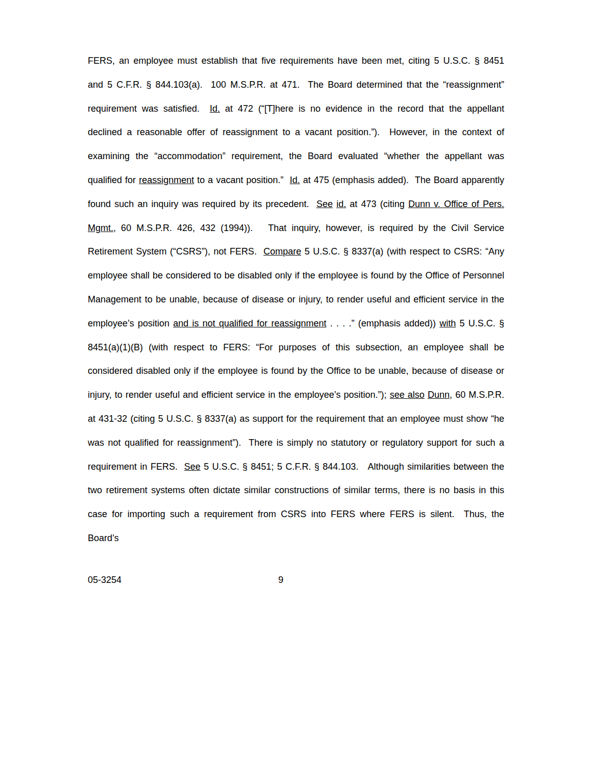FERS, an employee must establish that five requirements have been met, citing 5 U.S.C. § 8451 and 5 C.F.R. § 844.103(a). 100 M.S.P.R. at 471. The Board determined that the “reassignment” requirement was satisfied. Id. at 472 (“[T]here is no evidence in the record that the appellant declined a reasonable offer of reassignment to a vacant position.”). However, in the context of examining the “accommodation” requirement, the Board evaluated “whether the appellant was qualified for reassignment to a vacant position.” Id. at 475 (emphasis added). The Board apparently found such an inquiry was required by its precedent. See id. at 473 (citing Dunn v. Office of Pers. Mgmt., 60 M.S.P.R. 426, 432 (1994)). That inquiry, however, is required by the Civil Service Retirement System (“CSRS”), not FERS. Compare 5 U.S.C. § 8337(a) (with respect to CSRS: “Any employee shall be considered to be disabled only if the employee is found by the Office of Personnel Management to be unable, because of disease or injury, to render useful and efficient service in the employee’s position and is not qualified for reassignment . . . .” (emphasis added)) with 5 U.S.C. § 8451(a)(1)(B) (with respect to FERS: “For purposes of this subsection, an employee shall be considered disabled only if the employee is found by the Office to be unable, because of disease or injury, to render useful and efficient service in the employee’s position.”); see also Dunn, 60 M.S.P.R. at 431-32 (citing 5 U.S.C. § 8337(a) as support for the requirement that an employee must show “he was not qualified for reassignment”). There is simply no statutory or regulatory support for such a requirement in FERS. See 5 U.S.C. § 8451; 5 C.F.R. § 844.103. Although similarities between the two retirement systems often dictate similar constructions of similar terms, there is no basis in this case for importing such a requirement from CSRS into FERS where FERS is silent. Thus, the Board’s
05-3254 9